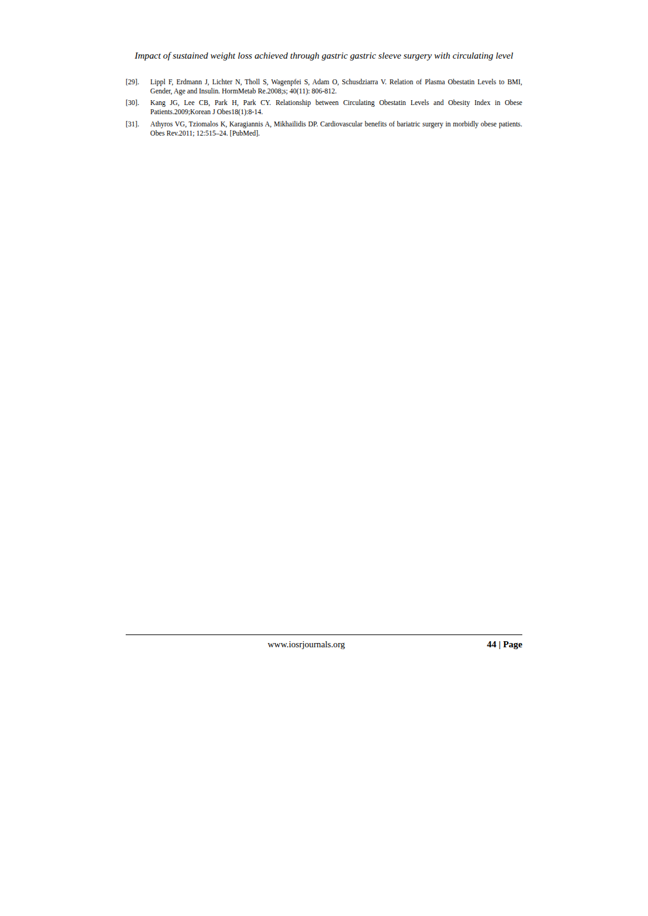Impact of sustained weight loss achieved through gastric gastric sleeve surgery with circulating level
[29]. Lippl F, Erdmann J, Lichter N, Tholl S, Wagenpfei S, Adam O, Schusdziarra V. Relation of Plasma Obestatin Levels to BMI, Gender, Age and Insulin. HormMetab Re.2008;s; 40(11): 806-812.
[30]. Kang JG, Lee CB, Park H, Park CY. Relationship between Circulating Obestatin Levels and Obesity Index in Obese Patients.2009;Korean J Obes18(1):8-14.
[31]. Athyros VG, Tziomalos K, Karagiannis A, Mikhailidis DP. Cardiovascular benefits of bariatric surgery in morbidly obese patients. Obes Rev.2011; 12:515–24. [PubMed].
www.iosrjournals.org 44 | Page